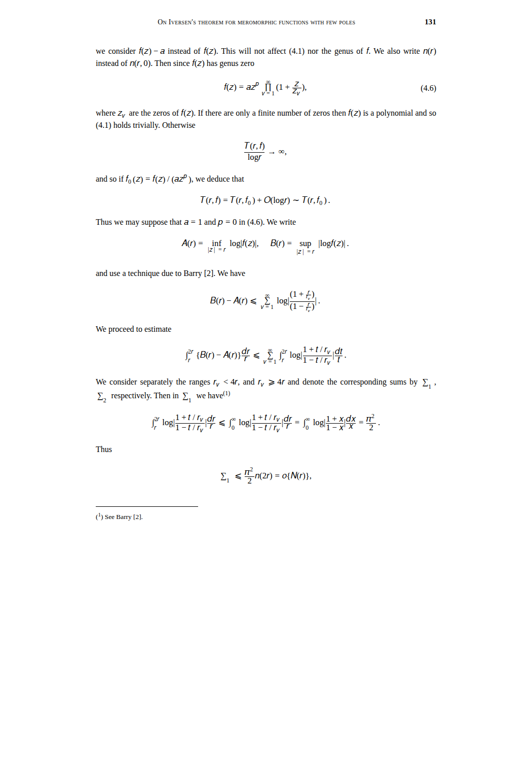On Iversen's theorem for meromorphic functions with few poles 131
we consider f(z)−a instead of f(z). This will not affect (4.1) nor the genus of f. We also write n(r) instead of n(r,0). Then since f(z) has genus zero
f(z) = a zp ∏ ν=1 ∞ ( 1+ zzν ) , (4.6)
where zν are the zeros of f(z). If there are only a finite number of zeros then f(z) is a polynomial and so (4.1) holds trivially. Otherwise
T(r,f) log⁡r → ∞ ,
and so if f0(z)=f(z)/(azp), we deduce that
T(r,f) = T(r,f0) + O (log⁡r) ∼ T(r,f0) .
Thus we may suppose that a=1 and p=0 in (4.6). We write
A(r) = inf |z|=r log⁡ |f(z)| , B(r) = sup |z|=r |log⁡f(z)| .
and use a technique due to Barry [2]. We have
B(r) − A(r) ⩽ ∑ ν=1 ∞ log⁡ | ( 1+rrν ) ( 1−rrν ) | .
We proceed to estimate
∫ r 2r { B(r) − A(r) } drr ⩽ ∑ ν=1 ∞ ∫ r 2r log⁡ | 1+t/rν 1−t/rν | dtt .
We consider separately the ranges rν<4r, and rν⩾4r and denote the corresponding sums by ∑1, ∑2 respectively. Then in ∑1 we have(1)
∫ r 2r log⁡ | 1+t/rν 1−t/rν | drr ⩽ ∫ 0 ∞ log⁡ | 1+t/rν 1−t/rν | drr = ∫ 0 ∞ log⁡ | 1+x 1−x | dxx = π22 .
Thus
∑1 ⩽ π22 n(2r) = o { N(r) } ,
(1) See Barry [2].